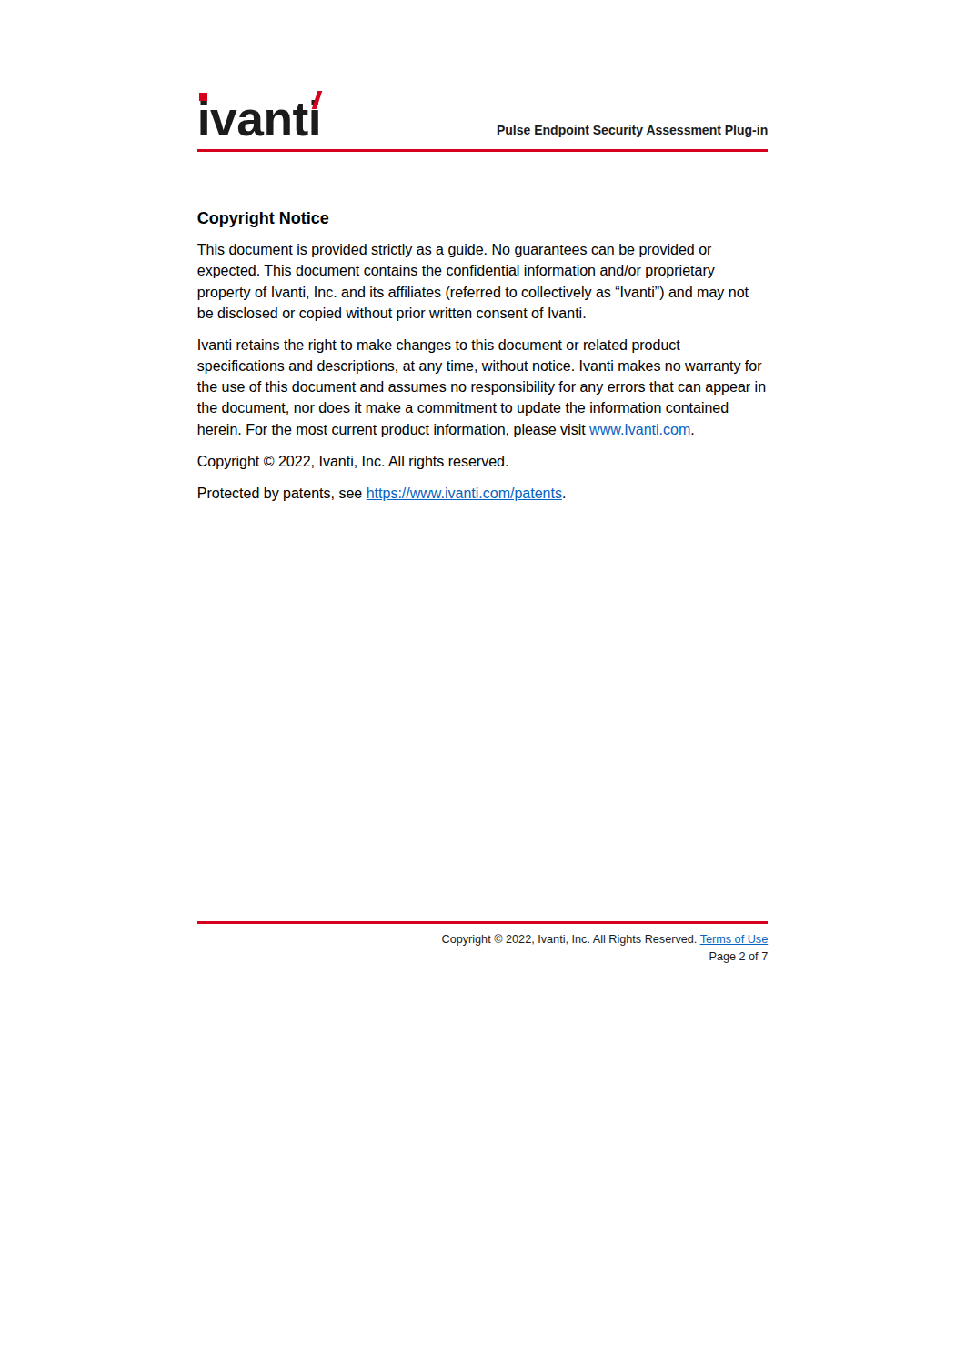ivanti
Pulse Endpoint Security Assessment Plug-in
Copyright Notice
This document is provided strictly as a guide. No guarantees can be provided or expected. This document contains the confidential information and/or proprietary property of Ivanti, Inc. and its affiliates (referred to collectively as “Ivanti”) and may not be disclosed or copied without prior written consent of Ivanti.
Ivanti retains the right to make changes to this document or related product specifications and descriptions, at any time, without notice. Ivanti makes no warranty for the use of this document and assumes no responsibility for any errors that can appear in the document, nor does it make a commitment to update the information contained herein. For the most current product information, please visit www.Ivanti.com.
Copyright © 2022, Ivanti, Inc. All rights reserved.
Protected by patents, see https://www.ivanti.com/patents.
Copyright © 2022, Ivanti, Inc. All Rights Reserved. Terms of Use
Page 2 of 7